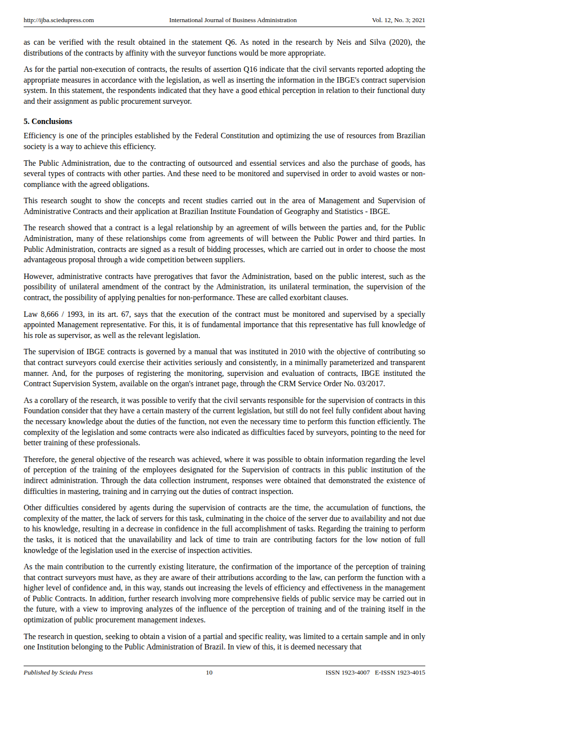http://ijba.sciedupress.com International Journal of Business Administration Vol. 12, No. 3; 2021
as can be verified with the result obtained in the statement Q6. As noted in the research by Neis and Silva (2020), the distributions of the contracts by affinity with the surveyor functions would be more appropriate.
As for the partial non-execution of contracts, the results of assertion Q16 indicate that the civil servants reported adopting the appropriate measures in accordance with the legislation, as well as inserting the information in the IBGE's contract supervision system. In this statement, the respondents indicated that they have a good ethical perception in relation to their functional duty and their assignment as public procurement surveyor.
5. Conclusions
Efficiency is one of the principles established by the Federal Constitution and optimizing the use of resources from Brazilian society is a way to achieve this efficiency.
The Public Administration, due to the contracting of outsourced and essential services and also the purchase of goods, has several types of contracts with other parties. And these need to be monitored and supervised in order to avoid wastes or non-compliance with the agreed obligations.
This research sought to show the concepts and recent studies carried out in the area of Management and Supervision of Administrative Contracts and their application at Brazilian Institute Foundation of Geography and Statistics - IBGE.
The research showed that a contract is a legal relationship by an agreement of wills between the parties and, for the Public Administration, many of these relationships come from agreements of will between the Public Power and third parties. In Public Administration, contracts are signed as a result of bidding processes, which are carried out in order to choose the most advantageous proposal through a wide competition between suppliers.
However, administrative contracts have prerogatives that favor the Administration, based on the public interest, such as the possibility of unilateral amendment of the contract by the Administration, its unilateral termination, the supervision of the contract, the possibility of applying penalties for non-performance. These are called exorbitant clauses.
Law 8,666 / 1993, in its art. 67, says that the execution of the contract must be monitored and supervised by a specially appointed Management representative. For this, it is of fundamental importance that this representative has full knowledge of his role as supervisor, as well as the relevant legislation.
The supervision of IBGE contracts is governed by a manual that was instituted in 2010 with the objective of contributing so that contract surveyors could exercise their activities seriously and consistently, in a minimally parameterized and transparent manner. And, for the purposes of registering the monitoring, supervision and evaluation of contracts, IBGE instituted the Contract Supervision System, available on the organ's intranet page, through the CRM Service Order No. 03/2017.
As a corollary of the research, it was possible to verify that the civil servants responsible for the supervision of contracts in this Foundation consider that they have a certain mastery of the current legislation, but still do not feel fully confident about having the necessary knowledge about the duties of the function, not even the necessary time to perform this function efficiently. The complexity of the legislation and some contracts were also indicated as difficulties faced by surveyors, pointing to the need for better training of these professionals.
Therefore, the general objective of the research was achieved, where it was possible to obtain information regarding the level of perception of the training of the employees designated for the Supervision of contracts in this public institution of the indirect administration. Through the data collection instrument, responses were obtained that demonstrated the existence of difficulties in mastering, training and in carrying out the duties of contract inspection.
Other difficulties considered by agents during the supervision of contracts are the time, the accumulation of functions, the complexity of the matter, the lack of servers for this task, culminating in the choice of the server due to availability and not due to his knowledge, resulting in a decrease in confidence in the full accomplishment of tasks. Regarding the training to perform the tasks, it is noticed that the unavailability and lack of time to train are contributing factors for the low notion of full knowledge of the legislation used in the exercise of inspection activities.
As the main contribution to the currently existing literature, the confirmation of the importance of the perception of training that contract surveyors must have, as they are aware of their attributions according to the law, can perform the function with a higher level of confidence and, in this way, stands out increasing the levels of efficiency and effectiveness in the management of Public Contracts. In addition, further research involving more comprehensive fields of public service may be carried out in the future, with a view to improving analyzes of the influence of the perception of training and of the training itself in the optimization of public procurement management indexes.
The research in question, seeking to obtain a vision of a partial and specific reality, was limited to a certain sample and in only one Institution belonging to the Public Administration of Brazil. In view of this, it is deemed necessary that
Published by Sciedu Press 10 ISSN 1923-4007 E-ISSN 1923-4015